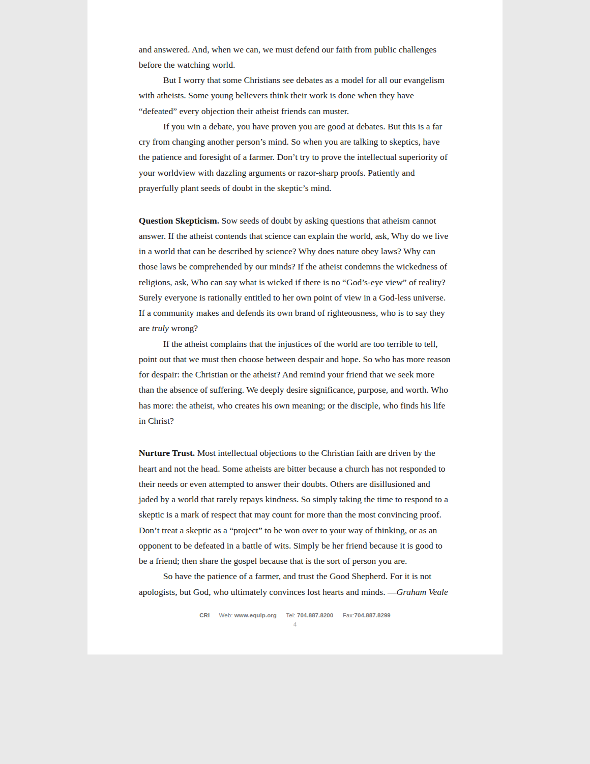and answered. And, when we can, we must defend our faith from public challenges before the watching world.
But I worry that some Christians see debates as a model for all our evangelism with atheists. Some young believers think their work is done when they have “defeated” every objection their atheist friends can muster.
If you win a debate, you have proven you are good at debates. But this is a far cry from changing another person’s mind. So when you are talking to skeptics, have the patience and foresight of a farmer. Don’t try to prove the intellectual superiority of your worldview with dazzling arguments or razor-sharp proofs. Patiently and prayerfully plant seeds of doubt in the skeptic’s mind.
Question Skepticism. Sow seeds of doubt by asking questions that atheism cannot answer. If the atheist contends that science can explain the world, ask, Why do we live in a world that can be described by science? Why does nature obey laws? Why can those laws be comprehended by our minds? If the atheist condemns the wickedness of religions, ask, Who can say what is wicked if there is no “God’s-eye view” of reality? Surely everyone is rationally entitled to her own point of view in a God-less universe. If a community makes and defends its own brand of righteousness, who is to say they are truly wrong?
If the atheist complains that the injustices of the world are too terrible to tell, point out that we must then choose between despair and hope. So who has more reason for despair: the Christian or the atheist? And remind your friend that we seek more than the absence of suffering. We deeply desire significance, purpose, and worth. Who has more: the atheist, who creates his own meaning; or the disciple, who finds his life in Christ?
Nurture Trust. Most intellectual objections to the Christian faith are driven by the heart and not the head. Some atheists are bitter because a church has not responded to their needs or even attempted to answer their doubts. Others are disillusioned and jaded by a world that rarely repays kindness. So simply taking the time to respond to a skeptic is a mark of respect that may count for more than the most convincing proof. Don’t treat a skeptic as a “project” to be won over to your way of thinking, or as an opponent to be defeated in a battle of wits. Simply be her friend because it is good to be a friend; then share the gospel because that is the sort of person you are.
So have the patience of a farmer, and trust the Good Shepherd. For it is not apologists, but God, who ultimately convinces lost hearts and minds. —Graham Veale
CRI Web: www.equip.org Tel: 704.887.8200 Fax:704.887.8299
4